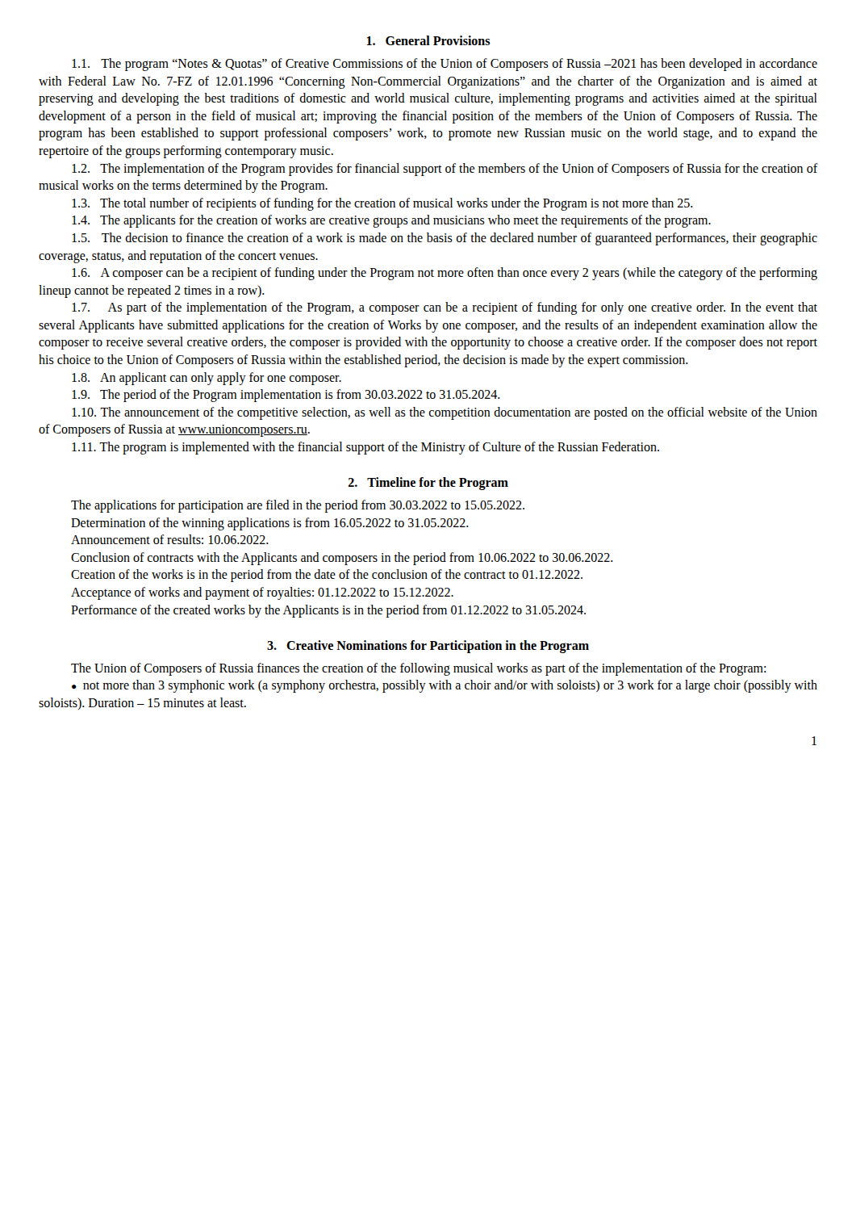1. General Provisions
1.1. The program “Notes & Quotas” of Creative Commissions of the Union of Composers of Russia –2021 has been developed in accordance with Federal Law No. 7-FZ of 12.01.1996 “Concerning Non-Commercial Organizations” and the charter of the Organization and is aimed at preserving and developing the best traditions of domestic and world musical culture, implementing programs and activities aimed at the spiritual development of a person in the field of musical art; improving the financial position of the members of the Union of Composers of Russia. The program has been established to support professional composers’ work, to promote new Russian music on the world stage, and to expand the repertoire of the groups performing contemporary music.
1.2. The implementation of the Program provides for financial support of the members of the Union of Composers of Russia for the creation of musical works on the terms determined by the Program.
1.3. The total number of recipients of funding for the creation of musical works under the Program is not more than 25.
1.4. The applicants for the creation of works are creative groups and musicians who meet the requirements of the program.
1.5. The decision to finance the creation of a work is made on the basis of the declared number of guaranteed performances, their geographic coverage, status, and reputation of the concert venues.
1.6. A composer can be a recipient of funding under the Program not more often than once every 2 years (while the category of the performing lineup cannot be repeated 2 times in a row).
1.7. As part of the implementation of the Program, a composer can be a recipient of funding for only one creative order. In the event that several Applicants have submitted applications for the creation of Works by one composer, and the results of an independent examination allow the composer to receive several creative orders, the composer is provided with the opportunity to choose a creative order. If the composer does not report his choice to the Union of Composers of Russia within the established period, the decision is made by the expert commission.
1.8. An applicant can only apply for one composer.
1.9. The period of the Program implementation is from 30.03.2022 to 31.05.2024.
1.10. The announcement of the competitive selection, as well as the competition documentation are posted on the official website of the Union of Composers of Russia at www.unioncomposers.ru.
1.11. The program is implemented with the financial support of the Ministry of Culture of the Russian Federation.
2. Timeline for the Program
The applications for participation are filed in the period from 30.03.2022 to 15.05.2022.
Determination of the winning applications is from 16.05.2022 to 31.05.2022.
Announcement of results: 10.06.2022.
Conclusion of contracts with the Applicants and composers in the period from 10.06.2022 to 30.06.2022.
Creation of the works is in the period from the date of the conclusion of the contract to 01.12.2022.
Acceptance of works and payment of royalties: 01.12.2022 to 15.12.2022.
Performance of the created works by the Applicants is in the period from 01.12.2022 to 31.05.2024.
3. Creative Nominations for Participation in the Program
The Union of Composers of Russia finances the creation of the following musical works as part of the implementation of the Program:
not more than 3 symphonic work (a symphony orchestra, possibly with a choir and/or with soloists) or 3 work for a large choir (possibly with soloists). Duration – 15 minutes at least.
1